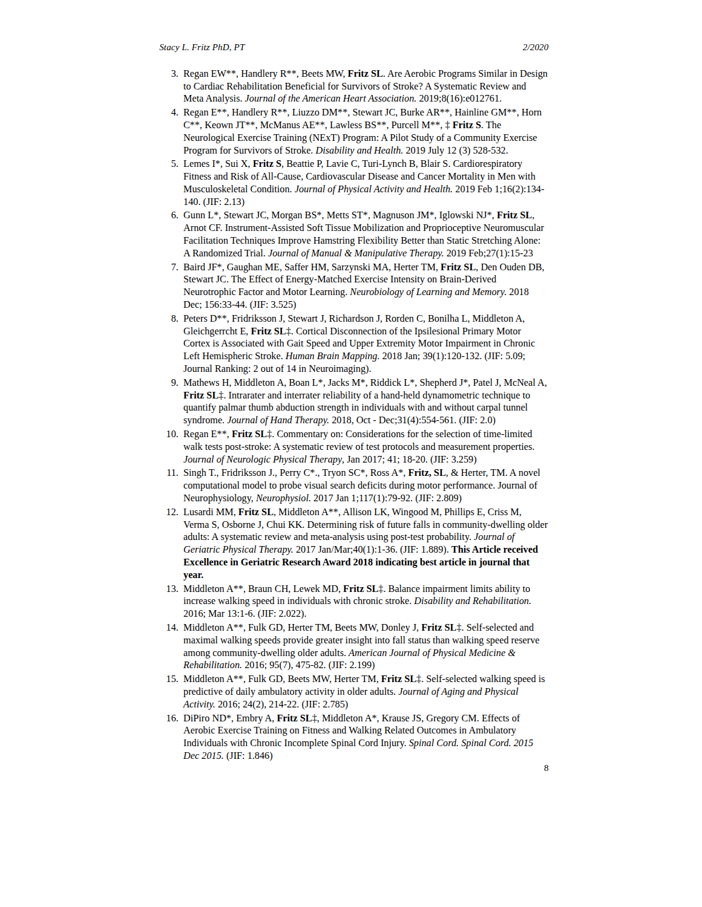Stacy L. Fritz PhD, PT 2/2020
3. Regan EW**, Handlery R**, Beets MW, Fritz SL. Are Aerobic Programs Similar in Design to Cardiac Rehabilitation Beneficial for Survivors of Stroke? A Systematic Review and Meta Analysis. Journal of the American Heart Association. 2019;8(16):e012761.
4. Regan E**, Handlery R**, Liuzzo DM**, Stewart JC, Burke AR**, Hainline GM**, Horn C**, Keown JT**, McManus AE**, Lawless BS**, Purcell M**, ‡ Fritz S. The Neurological Exercise Training (NExT) Program: A Pilot Study of a Community Exercise Program for Survivors of Stroke. Disability and Health. 2019 July 12 (3) 528-532.
5. Lemes I*, Sui X, Fritz S, Beattie P, Lavie C, Turi-Lynch B, Blair S. Cardiorespiratory Fitness and Risk of All-Cause, Cardiovascular Disease and Cancer Mortality in Men with Musculoskeletal Condition. Journal of Physical Activity and Health. 2019 Feb 1;16(2):134-140. (JIF: 2.13)
6. Gunn L*, Stewart JC, Morgan BS*, Metts ST*, Magnuson JM*, Iglowski NJ*, Fritz SL, Arnot CF. Instrument-Assisted Soft Tissue Mobilization and Proprioceptive Neuromuscular Facilitation Techniques Improve Hamstring Flexibility Better than Static Stretching Alone: A Randomized Trial. Journal of Manual & Manipulative Therapy. 2019 Feb;27(1):15-23
7. Baird JF*, Gaughan ME, Saffer HM, Sarzynski MA, Herter TM, Fritz SL, Den Ouden DB, Stewart JC. The Effect of Energy-Matched Exercise Intensity on Brain-Derived Neurotrophic Factor and Motor Learning. Neurobiology of Learning and Memory. 2018 Dec; 156:33-44. (JIF: 3.525)
8. Peters D**, Fridriksson J, Stewart J, Richardson J, Rorden C, Bonilha L, Middleton A, Gleichgerrcht E, Fritz SL‡. Cortical Disconnection of the Ipsilesional Primary Motor Cortex is Associated with Gait Speed and Upper Extremity Motor Impairment in Chronic Left Hemispheric Stroke. Human Brain Mapping. 2018 Jan; 39(1):120-132. (JIF: 5.09; Journal Ranking: 2 out of 14 in Neuroimaging).
9. Mathews H, Middleton A, Boan L*, Jacks M*, Riddick L*, Shepherd J*, Patel J, McNeal A, Fritz SL‡. Intrarater and interrater reliability of a hand-held dynamometric technique to quantify palmar thumb abduction strength in individuals with and without carpal tunnel syndrome. Journal of Hand Therapy. 2018, Oct - Dec;31(4):554-561. (JIF: 2.0)
10. Regan E**, Fritz SL‡. Commentary on: Considerations for the selection of time-limited walk tests post-stroke: A systematic review of test protocols and measurement properties. Journal of Neurologic Physical Therapy, Jan 2017; 41; 18-20. (JIF: 3.259)
11. Singh T., Fridriksson J., Perry C*., Tryon SC*, Ross A*, Fritz, SL, & Herter, TM. A novel computational model to probe visual search deficits during motor performance. Journal of Neurophysiology, Neurophysiol. 2017 Jan 1;117(1):79-92. (JIF: 2.809)
12. Lusardi MM, Fritz SL, Middleton A**, Allison LK, Wingood M, Phillips E, Criss M, Verma S, Osborne J, Chui KK. Determining risk of future falls in community-dwelling older adults: A systematic review and meta-analysis using post-test probability. Journal of Geriatric Physical Therapy. 2017 Jan/Mar;40(1):1-36. (JIF: 1.889). This Article received Excellence in Geriatric Research Award 2018 indicating best article in journal that year.
13. Middleton A**, Braun CH, Lewek MD, Fritz SL‡. Balance impairment limits ability to increase walking speed in individuals with chronic stroke. Disability and Rehabilitation. 2016; Mar 13:1-6. (JIF: 2.022).
14. Middleton A**, Fulk GD, Herter TM, Beets MW, Donley J, Fritz SL‡. Self-selected and maximal walking speeds provide greater insight into fall status than walking speed reserve among community-dwelling older adults. American Journal of Physical Medicine & Rehabilitation. 2016; 95(7), 475-82. (JIF: 2.199)
15. Middleton A**, Fulk GD, Beets MW, Herter TM, Fritz SL‡. Self-selected walking speed is predictive of daily ambulatory activity in older adults. Journal of Aging and Physical Activity. 2016; 24(2), 214-22. (JIF: 2.785)
16. DiPiro ND*, Embry A, Fritz SL‡, Middleton A*, Krause JS, Gregory CM. Effects of Aerobic Exercise Training on Fitness and Walking Related Outcomes in Ambulatory Individuals with Chronic Incomplete Spinal Cord Injury. Spinal Cord. Spinal Cord. 2015 Dec 2015. (JIF: 1.846)
8